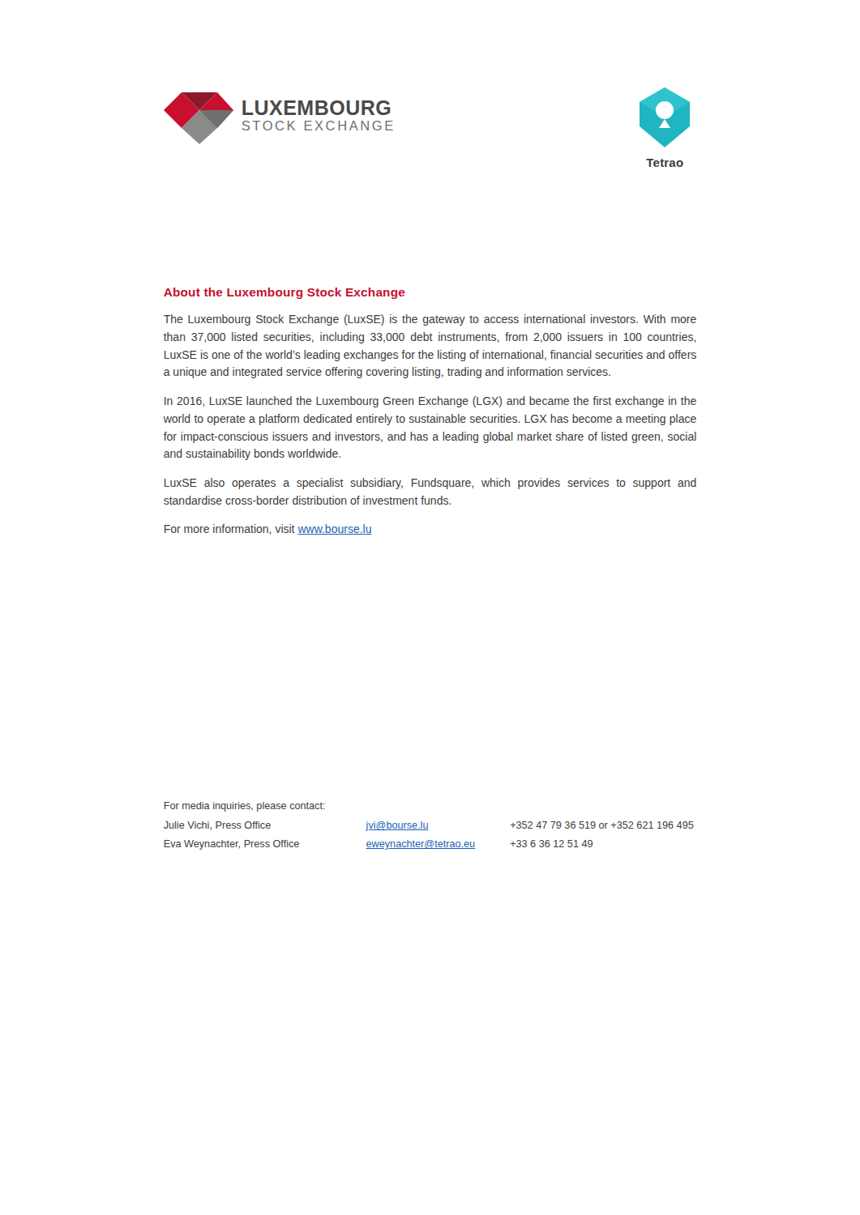LUXEMBOURG STOCK EXCHANGE
Tetrao
About the Luxembourg Stock Exchange
The Luxembourg Stock Exchange (LuxSE) is the gateway to access international investors. With more than 37,000 listed securities, including 33,000 debt instruments, from 2,000 issuers in 100 countries, LuxSE is one of the world’s leading exchanges for the listing of international, financial securities and offers a unique and integrated service offering covering listing, trading and information services.
In 2016, LuxSE launched the Luxembourg Green Exchange (LGX) and became the first exchange in the world to operate a platform dedicated entirely to sustainable securities. LGX has become a meeting place for impact-conscious issuers and investors, and has a leading global market share of listed green, social and sustainability bonds worldwide.
LuxSE also operates a specialist subsidiary, Fundsquare, which provides services to support and standardise cross-border distribution of investment funds.
For more information, visit www.bourse.lu
For media inquiries, please contact:
| Julie Vichi, Press Office | jvi@bourse.lu | +352 47 79 36 519 or +352 621 196 495 |
| Eva Weynachter, Press Office | eweynachter@tetrao.eu | +33 6 36 12 51 49 |